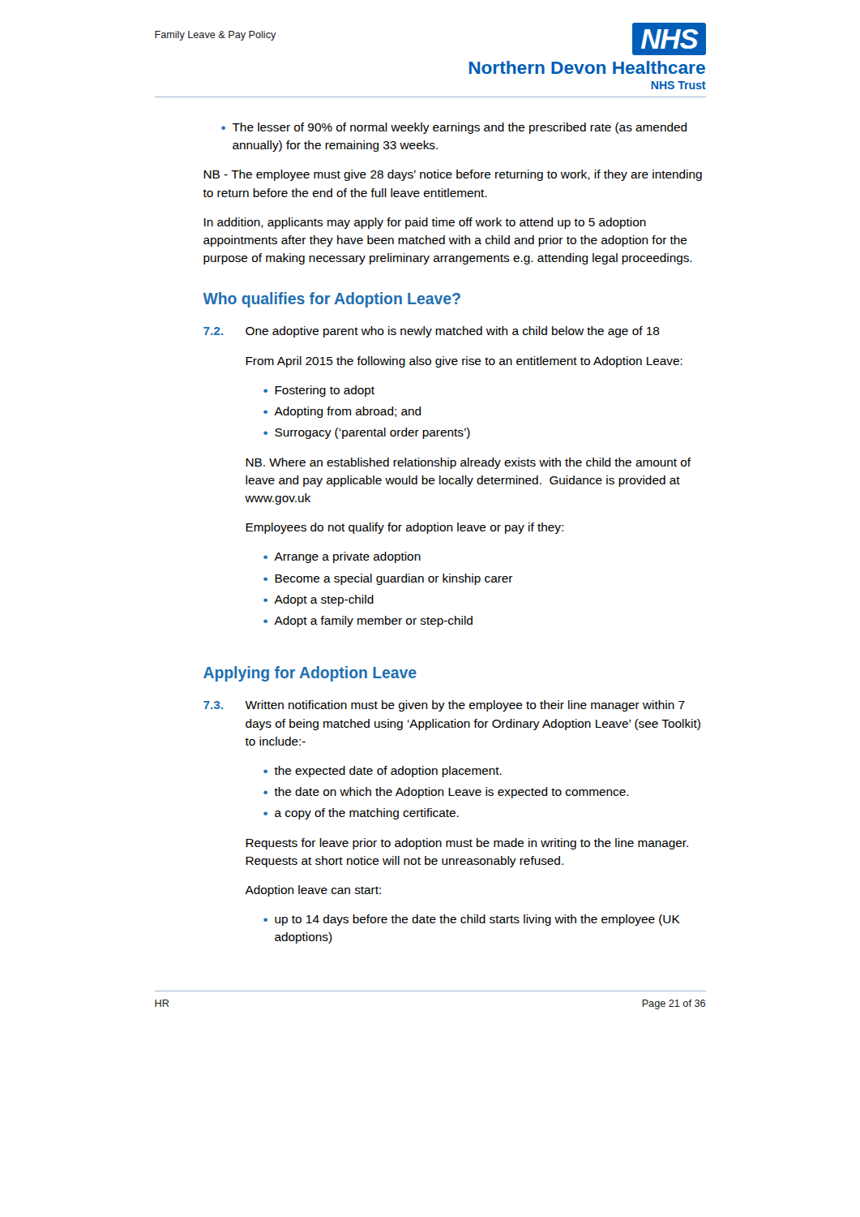Family Leave & Pay Policy
NHS
Northern Devon Healthcare
NHS Trust
The lesser of 90% of normal weekly earnings and the prescribed rate (as amended annually) for the remaining 33 weeks.
NB - The employee must give 28 days’ notice before returning to work, if they are intending to return before the end of the full leave entitlement.
In addition, applicants may apply for paid time off work to attend up to 5 adoption appointments after they have been matched with a child and prior to the adoption for the purpose of making necessary preliminary arrangements e.g. attending legal proceedings.
Who qualifies for Adoption Leave?
7.2.
One adoptive parent who is newly matched with a child below the age of 18
From April 2015 the following also give rise to an entitlement to Adoption Leave:
Fostering to adopt
Adopting from abroad; and
Surrogacy (‘parental order parents’)
NB. Where an established relationship already exists with the child the amount of leave and pay applicable would be locally determined. Guidance is provided at www.gov.uk
Employees do not qualify for adoption leave or pay if they:
Arrange a private adoption
Become a special guardian or kinship carer
Adopt a step-child
Adopt a family member or step-child
Applying for Adoption Leave
7.3.
Written notification must be given by the employee to their line manager within 7 days of being matched using ‘Application for Ordinary Adoption Leave’ (see Toolkit) to include:-
the expected date of adoption placement.
the date on which the Adoption Leave is expected to commence.
a copy of the matching certificate.
Requests for leave prior to adoption must be made in writing to the line manager. Requests at short notice will not be unreasonably refused.
Adoption leave can start:
up to 14 days before the date the child starts living with the employee (UK adoptions)
HR
Page 21 of 36